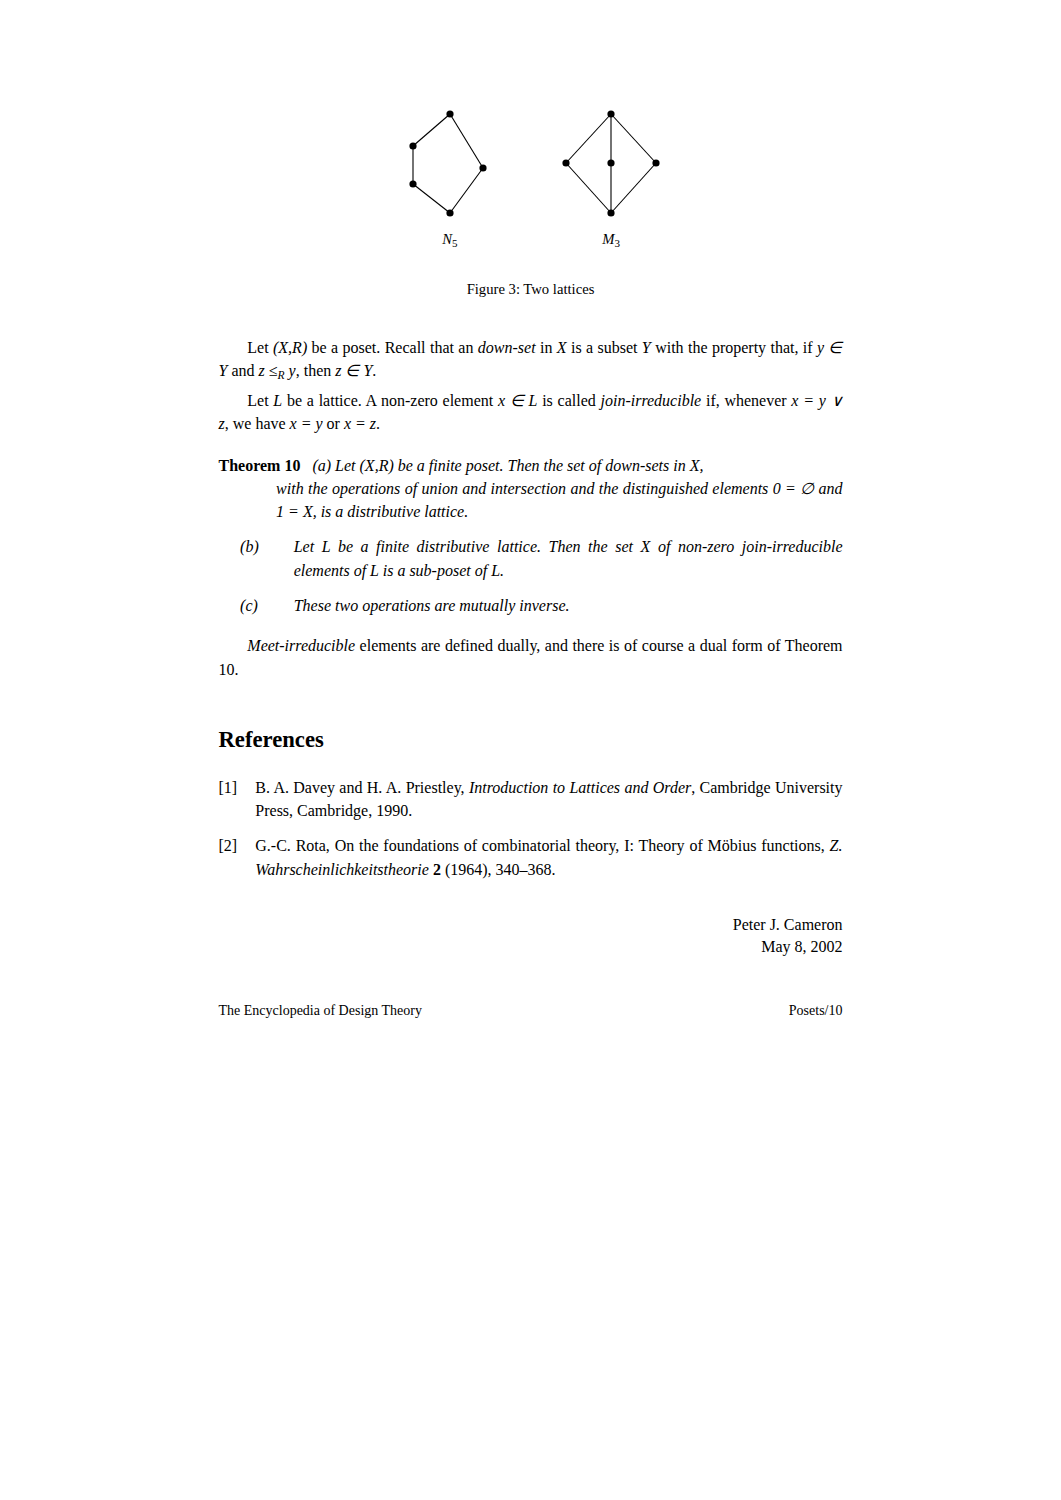N5
M3
Figure 3: Two lattices
Let (X,R) be a poset. Recall that an down-set in X is a subset Y with the property that, if y ∈ Y and z ≤R y, then z ∈ Y.
Let L be a lattice. A non-zero element x ∈ L is called join-irreducible if, whenever x = y ∨ z, we have x = y or x = z.
Theorem 10 (a) Let (X,R) be a finite poset. Then the set of down-sets in X, with the operations of union and intersection and the distinguished elements 0 = ∅ and 1 = X, is a distributive lattice.
(b) Let L be a finite distributive lattice. Then the set X of non-zero join-irreducible elements of L is a sub-poset of L.
(c) These two operations are mutually inverse.
Meet-irreducible elements are defined dually, and there is of course a dual form of Theorem 10.
References
[1] B. A. Davey and H. A. Priestley, Introduction to Lattices and Order, Cambridge University Press, Cambridge, 1990.
[2] G.-C. Rota, On the foundations of combinatorial theory, I: Theory of Möbius functions, Z. Wahrscheinlichkeitstheorie 2 (1964), 340–368.
Peter J. Cameron
May 8, 2002
The Encyclopedia of Design Theory Posets/10